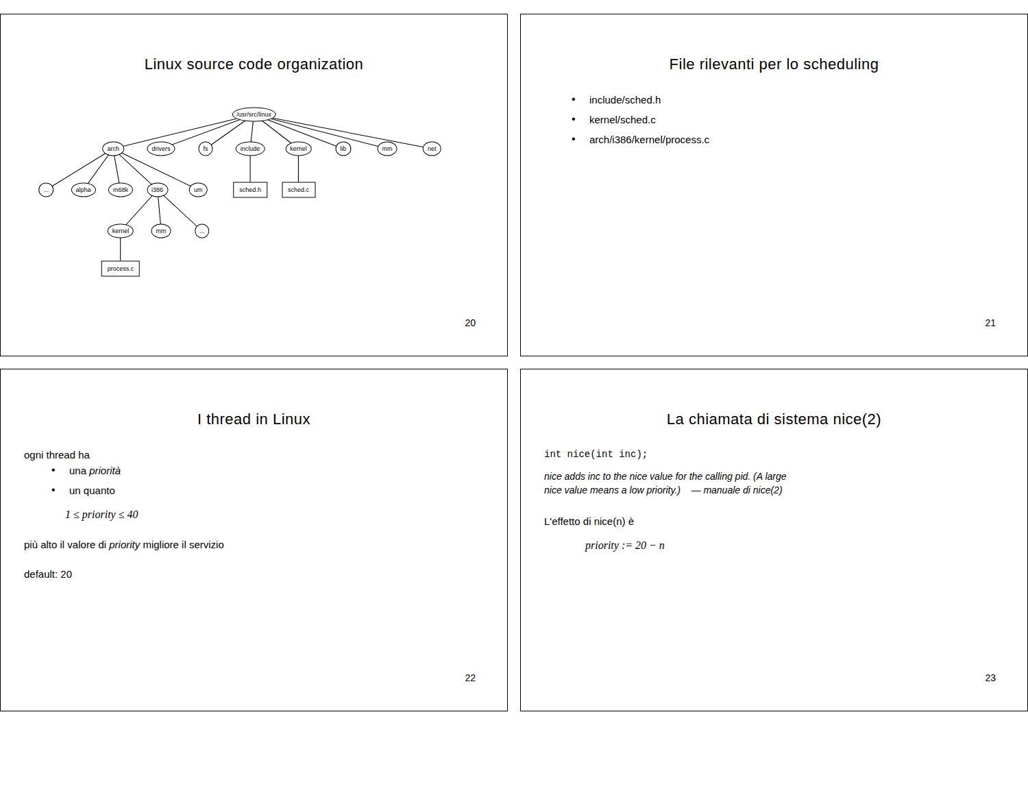Linux source code organization
/usr/src/linux
arch
drivers
fs
include
kernel
lib
mm
net
...
alpha
m68k
i386
um
sched.h
sched.c
kernel
mm
...
process.c
20
File rilevanti per lo scheduling
include/sched.h
kernel/sched.c
arch/i386/kernel/process.c
21
I thread in Linux
ogni thread ha
una priorità
un quanto
1 ≤ priority ≤ 40
più alto il valore di priority migliore il servizio
default: 20
22
La chiamata di sistema nice(2)
int nice(int inc);
nice adds inc to the nice value for the calling pid. (A large
nice value means a low priority.) — manuale di nice(2)
L'effetto di nice(n) è
priority := 20 − n
23